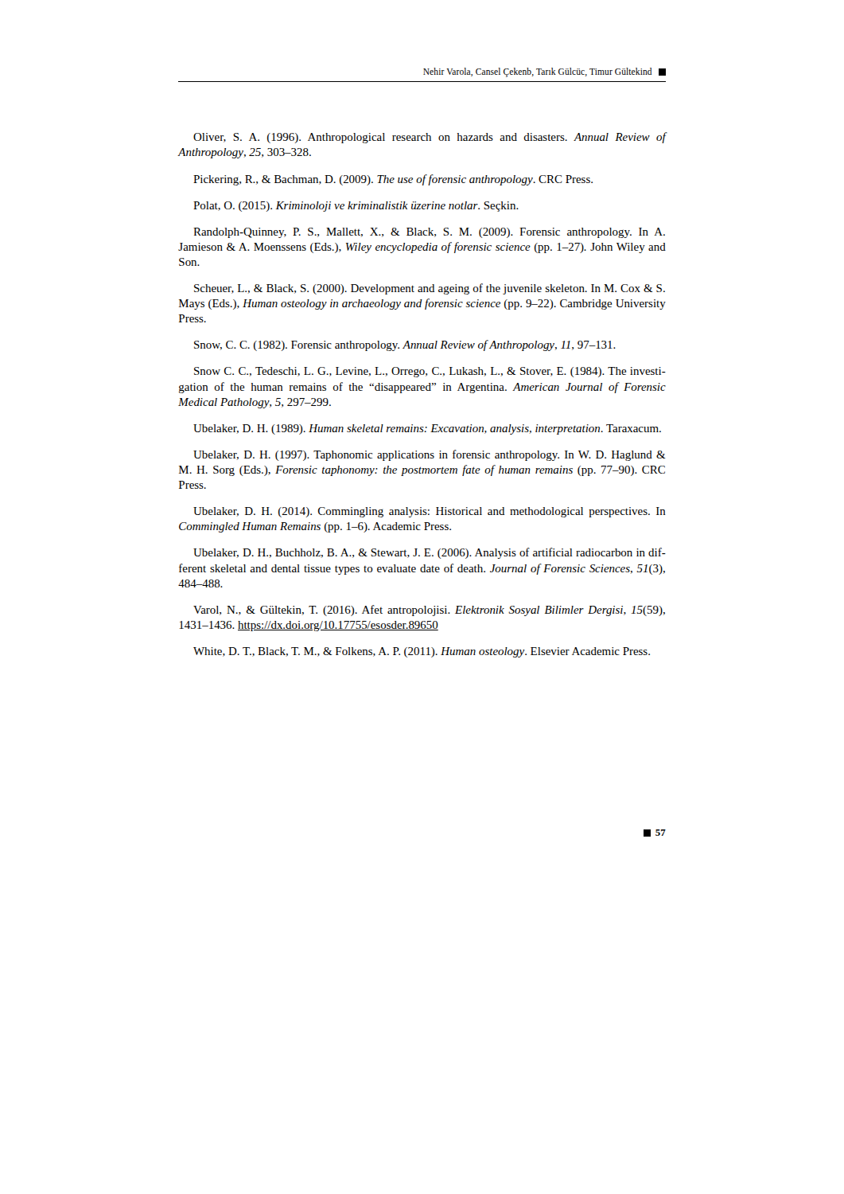Nehir Varola, Cansel Çekenb, Tarık Gülcüc, Timur Gültekind
Oliver, S. A. (1996). Anthropological research on hazards and disasters. Annual Review of Anthropology, 25, 303–328.
Pickering, R., & Bachman, D. (2009). The use of forensic anthropology. CRC Press.
Polat, O. (2015). Kriminoloji ve kriminalistik üzerine notlar. Seçkin.
Randolph-Quinney, P. S., Mallett, X., & Black, S. M. (2009). Forensic anthropology. In A. Jamieson & A. Moenssens (Eds.), Wiley encyclopedia of forensic science (pp. 1–27). John Wiley and Son.
Scheuer, L., & Black, S. (2000). Development and ageing of the juvenile skeleton. In M. Cox & S. Mays (Eds.), Human osteology in archaeology and forensic science (pp. 9–22). Cambridge University Press.
Snow, C. C. (1982). Forensic anthropology. Annual Review of Anthropology, 11, 97–131.
Snow C. C., Tedeschi, L. G., Levine, L., Orrego, C., Lukash, L., & Stover, E. (1984). The investigation of the human remains of the “disappeared” in Argentina. American Journal of Forensic Medical Pathology, 5, 297–299.
Ubelaker, D. H. (1989). Human skeletal remains: Excavation, analysis, interpretation. Taraxacum.
Ubelaker, D. H. (1997). Taphonomic applications in forensic anthropology. In W. D. Haglund & M. H. Sorg (Eds.), Forensic taphonomy: the postmortem fate of human remains (pp. 77–90). CRC Press.
Ubelaker, D. H. (2014). Commingling analysis: Historical and methodological perspectives. In Commingled Human Remains (pp. 1–6). Academic Press.
Ubelaker, D. H., Buchholz, B. A., & Stewart, J. E. (2006). Analysis of artificial radiocarbon in different skeletal and dental tissue types to evaluate date of death. Journal of Forensic Sciences, 51(3), 484–488.
Varol, N., & Gültekin, T. (2016). Afet antropolojisi. Elektronik Sosyal Bilimler Dergisi, 15(59), 1431–1436. https://dx.doi.org/10.17755/esosder.89650
White, D. T., Black, T. M., & Folkens, A. P. (2011). Human osteology. Elsevier Academic Press.
57